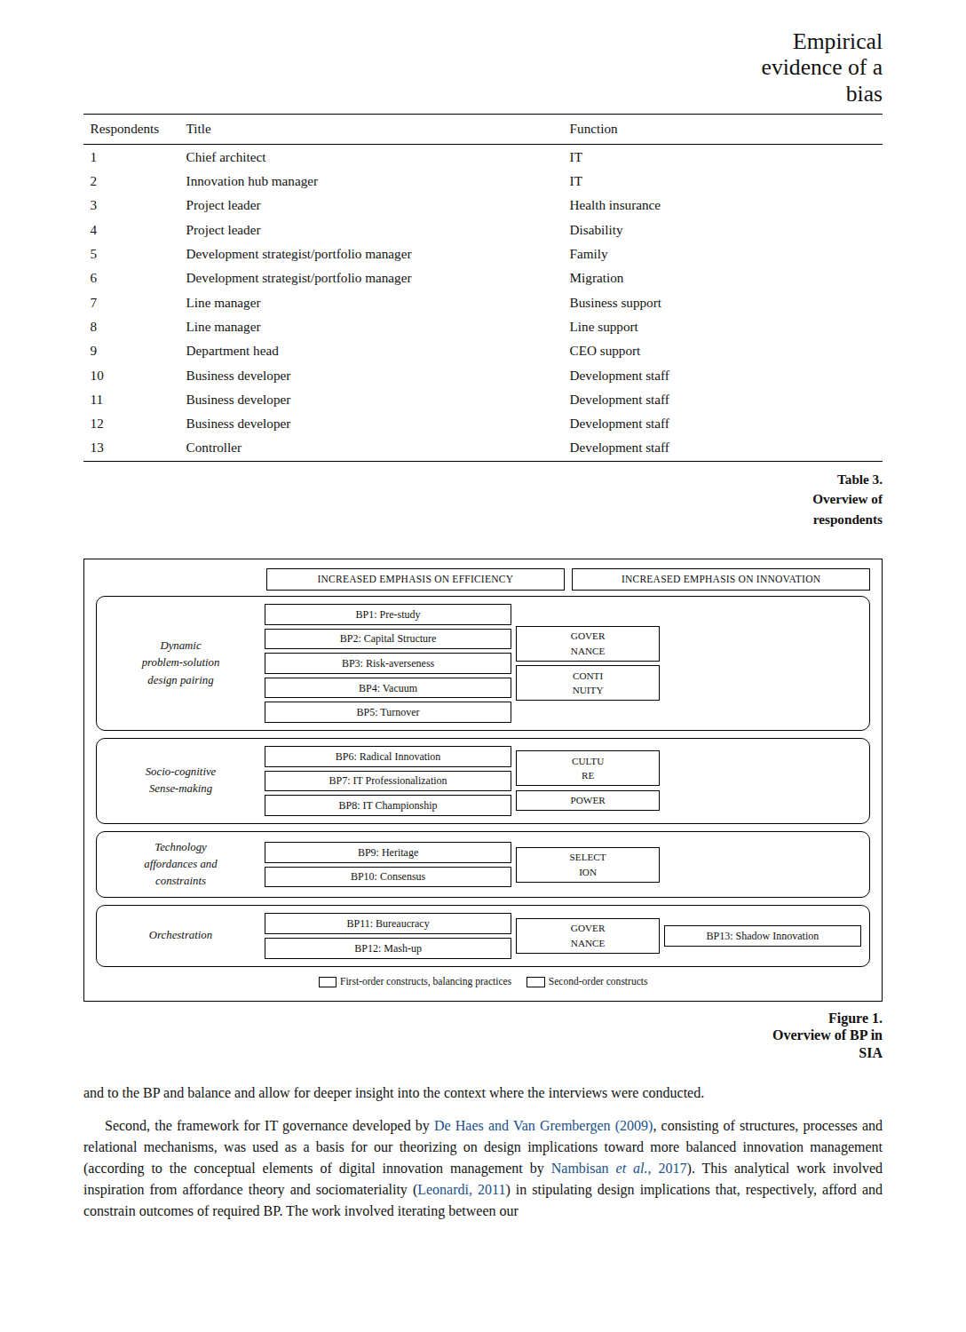Empirical
evidence of a
bias
Table 3. Overview of respondents
| Respondents | Title | Function |
| --- | --- | --- |
| 1 | Chief architect | IT |
| 2 | Innovation hub manager | IT |
| 3 | Project leader | Health insurance |
| 4 | Project leader | Disability |
| 5 | Development strategist/portfolio manager | Family |
| 6 | Development strategist/portfolio manager | Migration |
| 7 | Line manager | Business support |
| 8 | Line manager | Line support |
| 9 | Department head | CEO support |
| 10 | Business developer | Development staff |
| 11 | Business developer | Development staff |
| 12 | Business developer | Development staff |
| 13 | Controller | Development staff |
Increased emphasis on efficiency
Increased emphasis on innovation
Dynamic
problem-solution
design pairing
BP1: Pre-study
BP2: Capital Structure
BP3: Risk-averseness
BP4: Vacuum
BP5: Turnover
Gover
nance
Conti
nuity
Socio-cognitive
Sense-making
BP6: Radical Innovation
BP7: IT Professionalization
BP8: IT Championship
Cultu
re
Power
Technology
affordances and
constraints
BP9: Heritage
BP10: Consensus
Select
ion
Orchestration
BP11: Bureaucracy
BP12: Mash-up
Gover
nance
BP13: Shadow Innovation
First-order constructs, balancing practices Second-order constructs
Figure 1.
Overview of BP in
SIA
and to the BP and balance and allow for deeper insight into the context where the interviews were conducted.
Second, the framework for IT governance developed by De Haes and Van Grembergen (2009), consisting of structures, processes and relational mechanisms, was used as a basis for our theorizing on design implications toward more balanced innovation management (according to the conceptual elements of digital innovation management by Nambisan et al., 2017). This analytical work involved inspiration from affordance theory and sociomateriality (Leonardi, 2011) in stipulating design implications that, respectively, afford and constrain outcomes of required BP. The work involved iterating between our